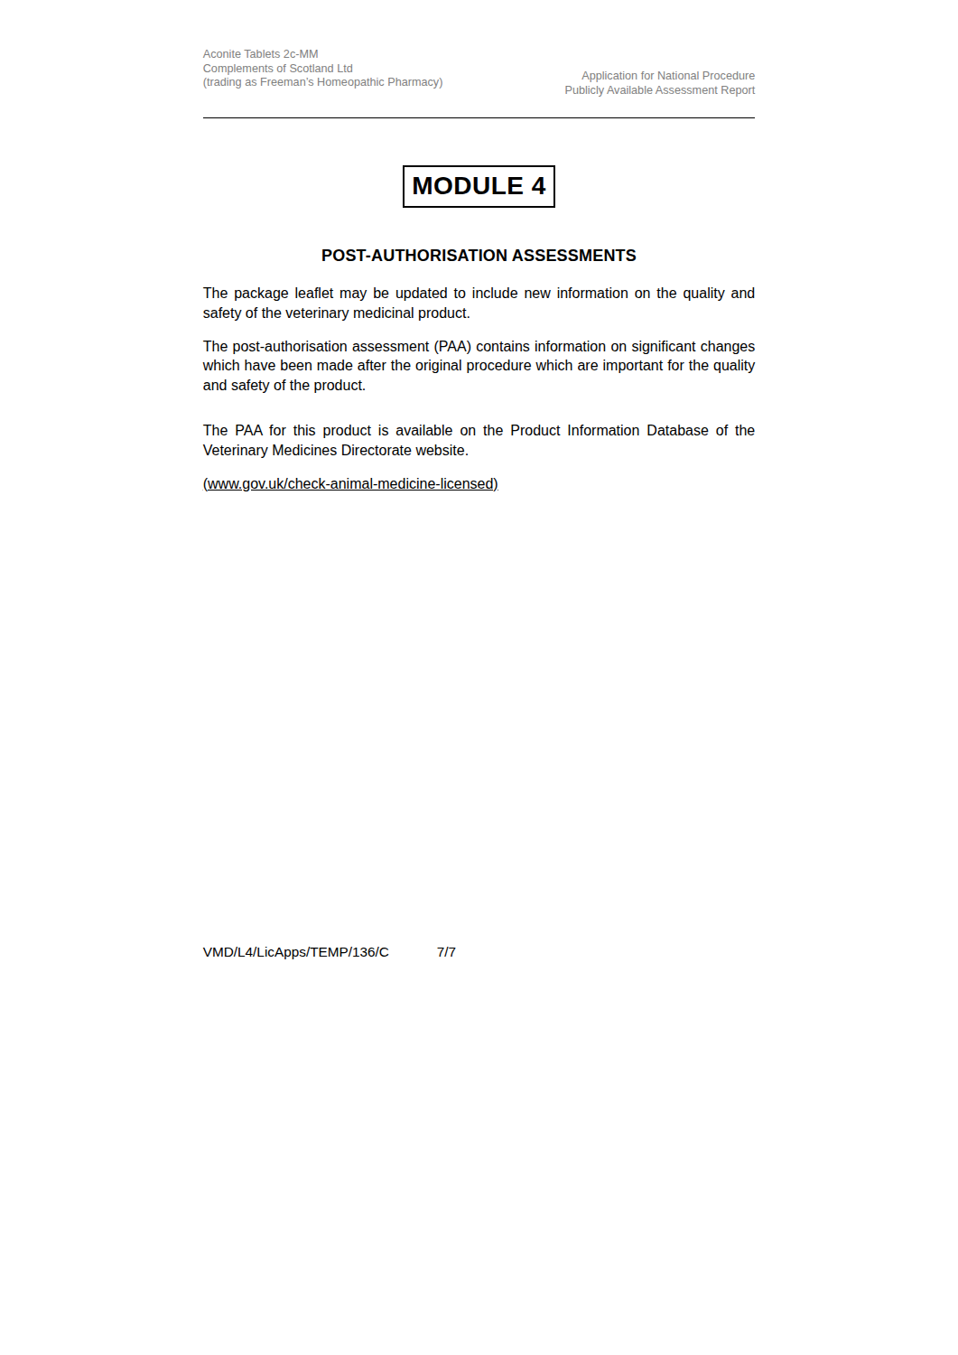Aconite Tablets 2c-MM
Complements of Scotland Ltd
(trading as Freeman’s Homeopathic Pharmacy)
Application for National Procedure
Publicly Available Assessment Report
MODULE 4
POST-AUTHORISATION ASSESSMENTS
The package leaflet may be updated to include new information on the quality and safety of the veterinary medicinal product.
The post-authorisation assessment (PAA) contains information on significant changes which have been made after the original procedure which are important for the quality and safety of the product.
The PAA for this product is available on the Product Information Database of the Veterinary Medicines Directorate website.
(www.gov.uk/check-animal-medicine-licensed)
VMD/L4/LicApps/TEMP/136/C 7/7